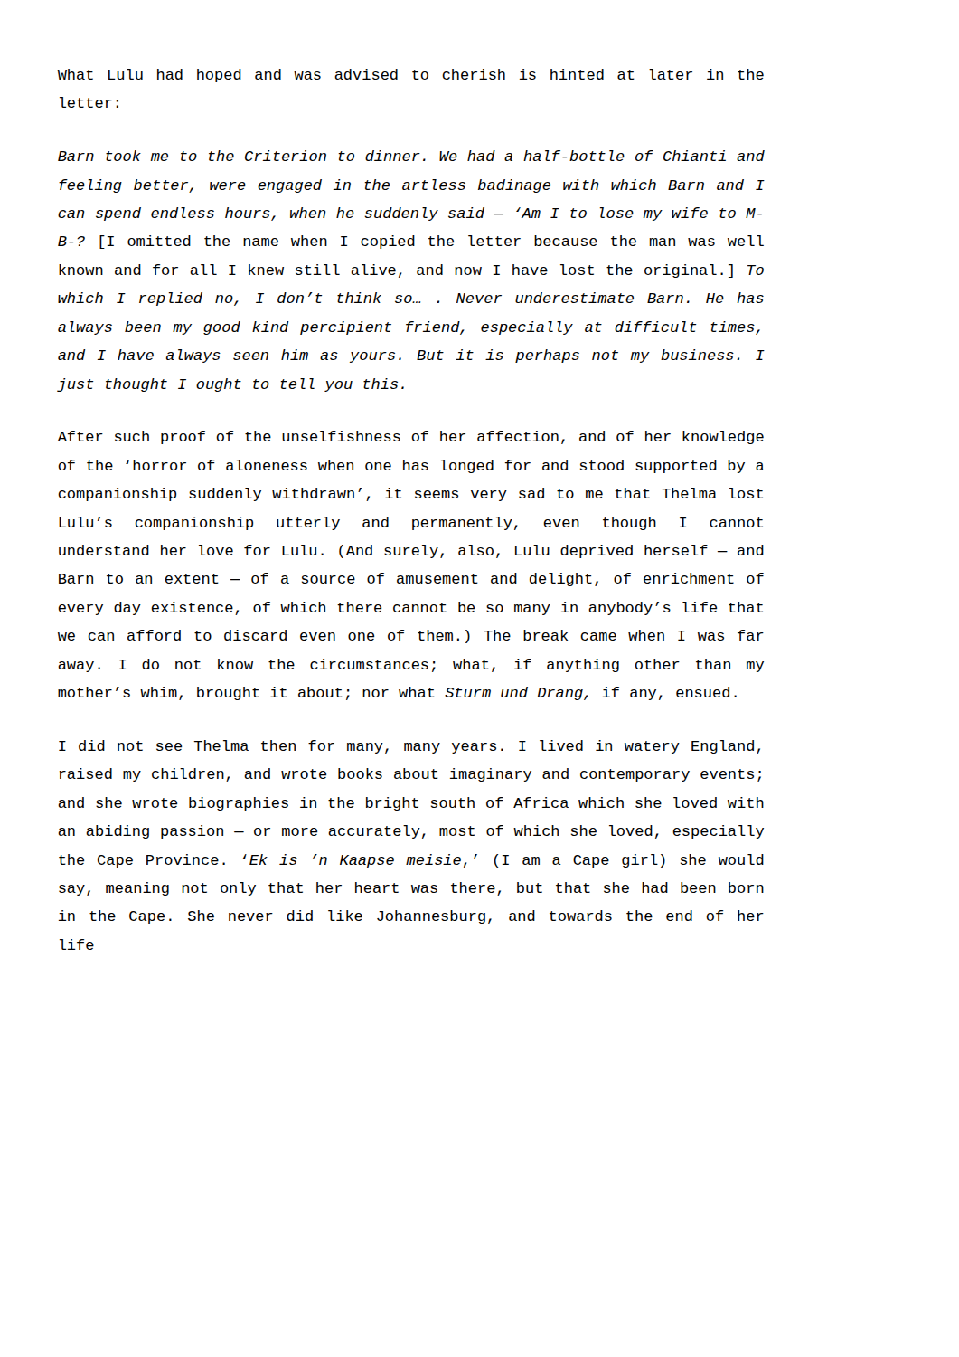What Lulu had hoped and was advised to cherish is hinted at later in the letter:
Barn took me to the Criterion to dinner. We had a half-bottle of Chianti and feeling better, were engaged in the artless badinage with which Barn and I can spend endless hours, when he suddenly said — ‘Am I to lose my wife to M- B-? [I omitted the name when I copied the letter because the man was well known and for all I knew still alive, and now I have lost the original.] To which I replied no, I don’t think so… . Never underestimate Barn. He has always been my good kind percipient friend, especially at difficult times, and I have always seen him as yours. But it is perhaps not my business. I just thought I ought to tell you this.
After such proof of the unselfishness of her affection, and of her knowledge of the ‘horror of aloneness when one has longed for and stood supported by a companionship suddenly withdrawn’, it seems very sad to me that Thelma lost Lulu’s companionship utterly and permanently, even though I cannot understand her love for Lulu. (And surely, also, Lulu deprived herself — and Barn to an extent — of a source of amusement and delight, of enrichment of every day existence, of which there cannot be so many in anybody’s life that we can afford to discard even one of them.) The break came when I was far away. I do not know the circumstances; what, if anything other than my mother’s whim, brought it about; nor what Sturm und Drang, if any, ensued.
I did not see Thelma then for many, many years. I lived in watery England, raised my children, and wrote books about imaginary and contemporary events; and she wrote biographies in the bright south of Africa which she loved with an abiding passion — or more accurately, most of which she loved, especially the Cape Province. ‘Ek is ’n Kaapse meisie,’ (I am a Cape girl) she would say, meaning not only that her heart was there, but that she had been born in the Cape. She never did like Johannesburg, and towards the end of her life